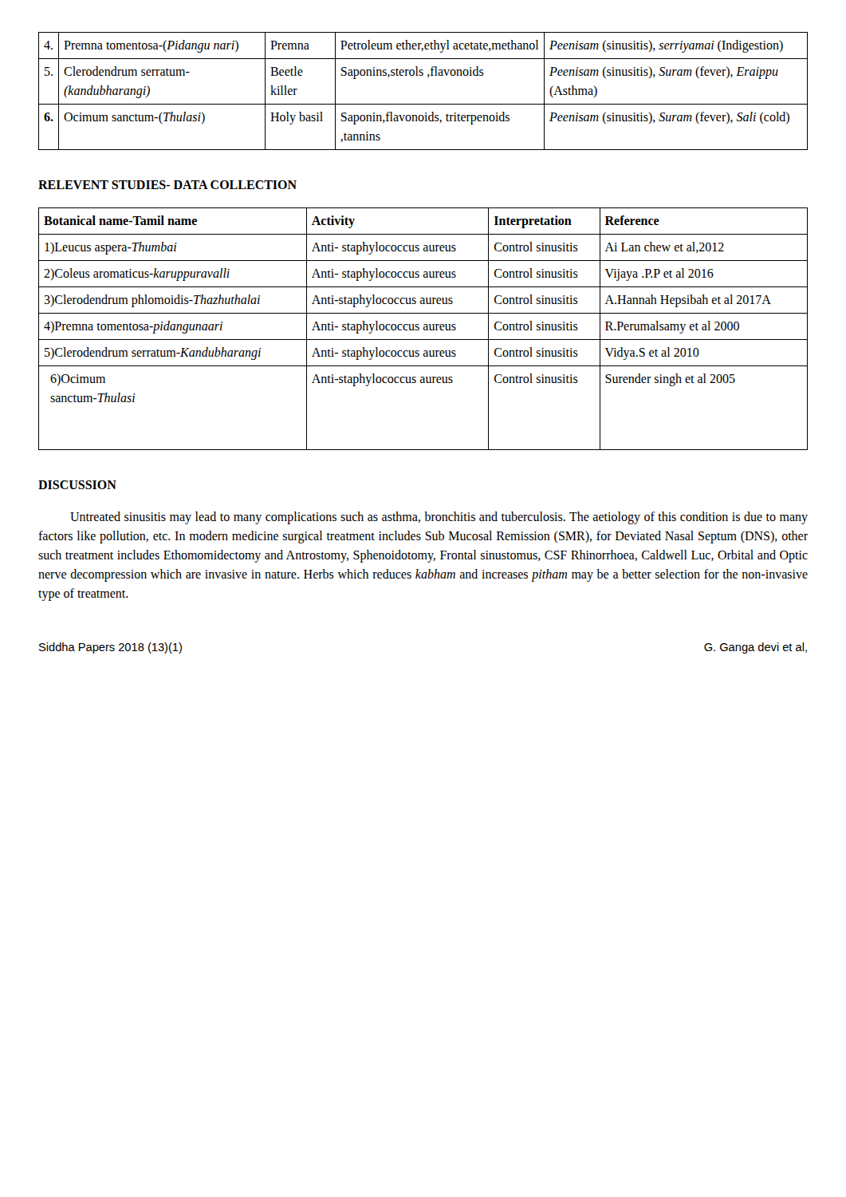| 4. | Premna tomentosa-( Pidangu nari ) | Premna | Petroleum ether,ethyl acetate,methanol | Peenisam (sinusitis), serriyamai (Indigestion) |
| 5. | Clerodendrum serratum- (kandubharangi) | Beetle killer | Saponins,sterols ,flavonoids | Peenisam (sinusitis), Suram (fever), Eraippu (Asthma) |
| 6. | Ocimum sanctum-( Thulasi ) | Holy basil | Saponin,flavonoids, triterpenoids ,tannins | Peenisam (sinusitis), Suram (fever), Sali (cold) |
RELEVENT STUDIES- DATA COLLECTION
| Botanical name-Tamil name | Activity | Interpretation | Reference |
| --- | --- | --- | --- |
| 1)Leucus aspera- Thumbai | Anti- staphylococcus aureus | Control sinusitis | Ai Lan chew et al,2012 |
| 2)Coleus aromaticus- karuppuravalli | Anti- staphylococcus aureus | Control sinusitis | Vijaya .P.P et al 2016 |
| 3)Clerodendrum phlomoidis- Thazhuthalai | Anti-staphylococcus aureus | Control sinusitis | A.Hannah Hepsibah et al 2017A |
| 4)Premna tomentosa- pidangunaari | Anti- staphylococcus aureus | Control sinusitis | R.Perumalsamy et al 2000 |
| 5)Clerodendrum serratum- Kandubharangi | Anti- staphylococcus aureus | Control sinusitis | Vidya.S et al 2010 |
| 6)Ocimum sanctum- Thulasi | Anti-staphylococcus aureus | Control sinusitis | Surender singh et al 2005 |
DISCUSSION
Untreated sinusitis may lead to many complications such as asthma, bronchitis and tuberculosis. The aetiology of this condition is due to many factors like pollution, etc. In modern medicine surgical treatment includes Sub Mucosal Remission (SMR), for Deviated Nasal Septum (DNS), other such treatment includes Ethomomidectomy and Antrostomy, Sphenoidotomy, Frontal sinustomus, CSF Rhinorrhoea, Caldwell Luc, Orbital and Optic nerve decompression which are invasive in nature. Herbs which reduces kabham and increases pitham may be a better selection for the non-invasive type of treatment.
Siddha Papers 2018 (13)(1) G. Ganga devi et al,